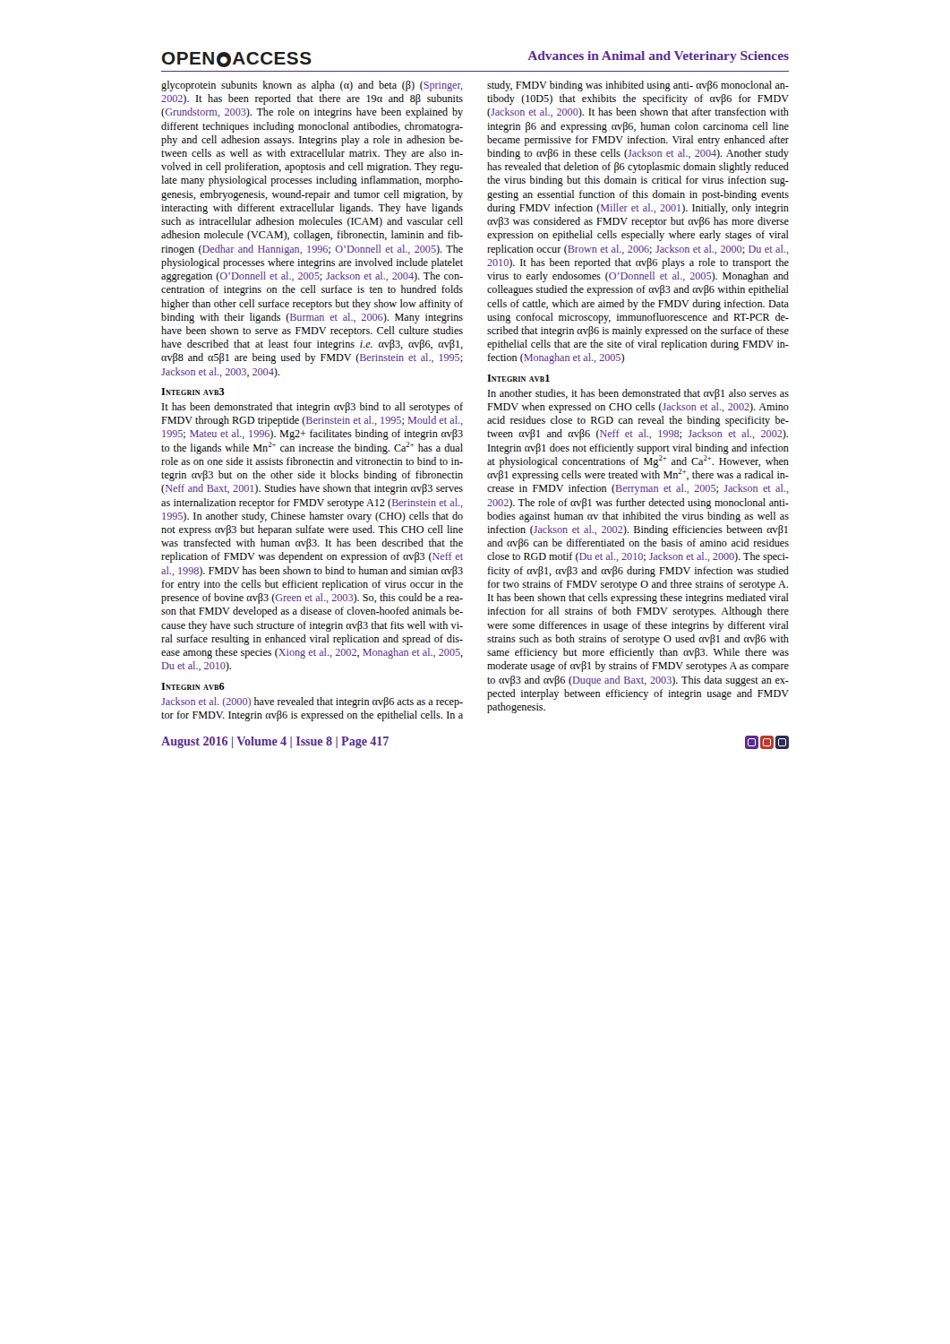OPEN●ACCESS
Advances in Animal and Veterinary Sciences
glycoprotein subunits known as alpha (α) and beta (β) (Springer, 2002). It has been reported that there are 19α and 8β subunits (Grundstorm, 2003). The role on integrins have been explained by different techniques including monoclonal antibodies, chromatography and cell adhesion assays. Integrins play a role in adhesion between cells as well as with extracellular matrix. They are also involved in cell proliferation, apoptosis and cell migration. They regulate many physiological processes including inflammation, morphogenesis, embryogenesis, wound-repair and tumor cell migration, by interacting with different extracellular ligands. They have ligands such as intracellular adhesion molecules (ICAM) and vascular cell adhesion molecule (VCAM), collagen, fibronectin, laminin and fibrinogen (Dedhar and Hannigan, 1996; O’Donnell et al., 2005). The physiological processes where integrins are involved include platelet aggregation (O’Donnell et al., 2005; Jackson et al., 2004). The concentration of integrins on the cell surface is ten to hundred folds higher than other cell surface receptors but they show low affinity of binding with their ligands (Burman et al., 2006). Many integrins have been shown to serve as FMDV receptors. Cell culture studies have described that at least four integrins i.e. αvβ3, αvβ6, αvβ1, αvβ8 and α5β1 are being used by FMDV (Berinstein et al., 1995; Jackson et al., 2003, 2004).
Integrin αvβ3
It has been demonstrated that integrin αvβ3 bind to all serotypes of FMDV through RGD tripeptide (Berinstein et al., 1995; Mould et al., 1995; Mateu et al., 1996). Mg2+ facilitates binding of integrin αvβ3 to the ligands while Mn2+ can increase the binding. Ca2+ has a dual role as on one side it assists fibronectin and vitronectin to bind to integrin αvβ3 but on the other side it blocks binding of fibronectin (Neff and Baxt, 2001). Studies have shown that integrin αvβ3 serves as internalization receptor for FMDV serotype A12 (Berinstein et al., 1995). In another study, Chinese hamster ovary (CHO) cells that do not express αvβ3 but heparan sulfate were used. This CHO cell line was transfected with human αvβ3. It has been described that the replication of FMDV was dependent on expression of αvβ3 (Neff et al., 1998). FMDV has been shown to bind to human and simian αvβ3 for entry into the cells but efficient replication of virus occur in the presence of bovine αvβ3 (Green et al., 2003). So, this could be a reason that FMDV developed as a disease of cloven-hoofed animals because they have such structure of integrin αvβ3 that fits well with viral surface resulting in enhanced viral replication and spread of disease among these species (Xiong et al., 2002, Monaghan et al., 2005, Du et al., 2010).
Integrin αvβ6
Jackson et al. (2000) have revealed that integrin αvβ6 acts as a receptor for FMDV. Integrin αvβ6 is expressed on the epithelial cells. In a study, FMDV binding was inhibited using anti- αvβ6 monoclonal antibody (10D5) that exhibits the specificity of αvβ6 for FMDV (Jackson et al., 2000). It has been shown that after transfection with integrin β6 and expressing αvβ6, human colon carcinoma cell line became permissive for FMDV infection. Viral entry enhanced after binding to αvβ6 in these cells (Jackson et al., 2004). Another study has revealed that deletion of β6 cytoplasmic domain slightly reduced the virus binding but this domain is critical for virus infection suggesting an essential function of this domain in post-binding events during FMDV infection (Miller et al., 2001). Initially, only integrin αvβ3 was considered as FMDV receptor but αvβ6 has more diverse expression on epithelial cells especially where early stages of viral replication occur (Brown et al., 2006; Jackson et al., 2000; Du et al., 2010). It has been reported that αvβ6 plays a role to transport the virus to early endosomes (O’Donnell et al., 2005). Monaghan and colleagues studied the expression of αvβ3 and αvβ6 within epithelial cells of cattle, which are aimed by the FMDV during infection. Data using confocal microscopy, immunofluorescence and RT-PCR described that integrin αvβ6 is mainly expressed on the surface of these epithelial cells that are the site of viral replication during FMDV infection (Monaghan et al., 2005)
Integrin αvβ1
In another studies, it has been demonstrated that αvβ1 also serves as FMDV when expressed on CHO cells (Jackson et al., 2002). Amino acid residues close to RGD can reveal the binding specificity between αvβ1 and αvβ6 (Neff et al., 1998; Jackson et al., 2002). Integrin αvβ1 does not efficiently support viral binding and infection at physiological concentrations of Mg2+ and Ca2+. However, when αvβ1 expressing cells were treated with Mn2+, there was a radical increase in FMDV infection (Berryman et al., 2005; Jackson et al., 2002). The role of αvβ1 was further detected using monoclonal antibodies against human αv that inhibited the virus binding as well as infection (Jackson et al., 2002). Binding efficiencies between αvβ1 and αvβ6 can be differentiated on the basis of amino acid residues close to RGD motif (Du et al., 2010; Jackson et al., 2000). The specificity of αvβ1, αvβ3 and αvβ6 during FMDV infection was studied for two strains of FMDV serotype O and three strains of serotype A. It has been shown that cells expressing these integrins mediated viral infection for all strains of both FMDV serotypes. Although there were some differences in usage of these integrins by different viral strains such as both strains of serotype O used αvβ1 and αvβ6 with same efficiency but more efficiently than αvβ3. While there was moderate usage of αvβ1 by strains of FMDV serotypes A as compare to αvβ3 and αvβ6 (Duque and Baxt, 2003). This data suggest an expected interplay between efficiency of integrin usage and FMDV pathogenesis.
August 2016 | Volume 4 | Issue 8 | Page 417